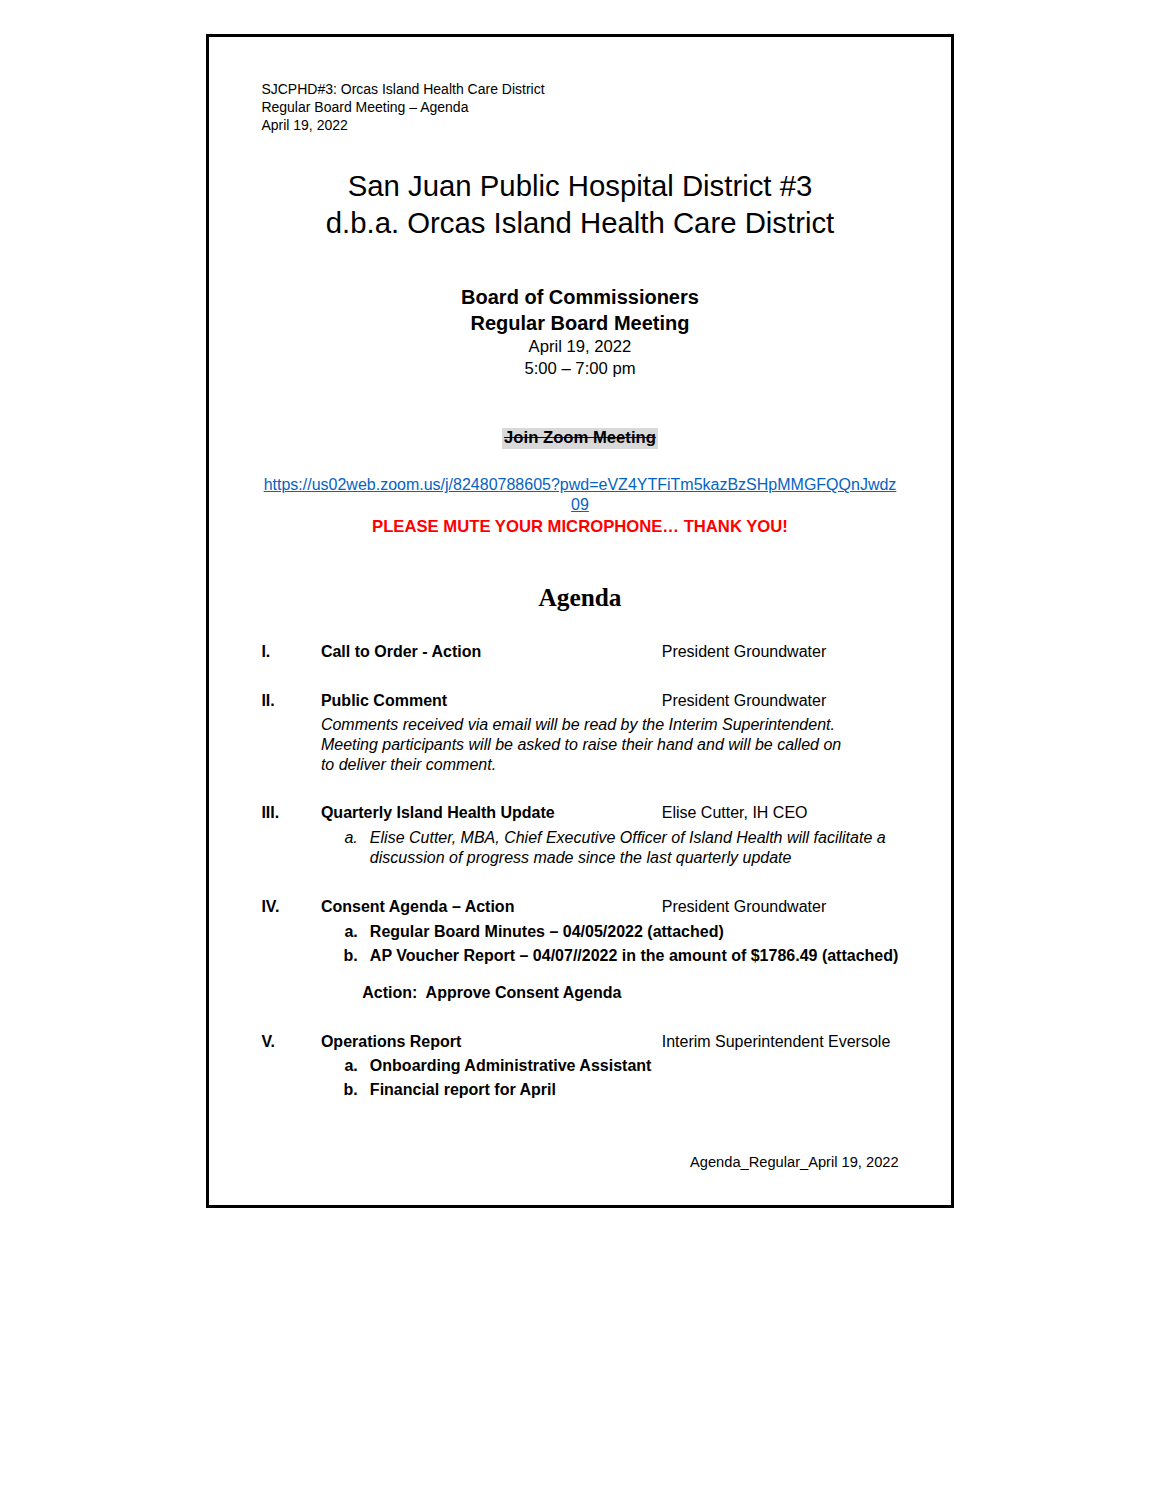SJCPHD#3: Orcas Island Health Care District
Regular Board Meeting – Agenda
April 19, 2022
San Juan Public Hospital District #3
d.b.a. Orcas Island Health Care District
Board of Commissioners
Regular Board Meeting
April 19, 2022
5:00 – 7:00 pm
Join Zoom Meeting https://us02web.zoom.us/j/82480788605?pwd=eVZ4YTFiTm5kazBzSHpMMGFQQnJwdz09
PLEASE MUTE YOUR MICROPHONE… THANK YOU!
Agenda
I. Call to Order - Action President Groundwater
II. Public Comment President Groundwater
Comments received via email will be read by the Interim Superintendent. Meeting participants will be asked to raise their hand and will be called on to deliver their comment.
III. Quarterly Island Health Update Elise Cutter, IH CEO
Elise Cutter, MBA, Chief Executive Officer of Island Health will facilitate a discussion of progress made since the last quarterly update
IV. Consent Agenda – Action President Groundwater
Regular Board Minutes – 04/05/2022 (attached)
AP Voucher Report – 04/07//2022 in the amount of $1786.49 (attached)
Action: Approve Consent Agenda
V. Operations Report Interim Superintendent Eversole
Onboarding Administrative Assistant
Financial report for April
Agenda_Regular_April 19, 2022